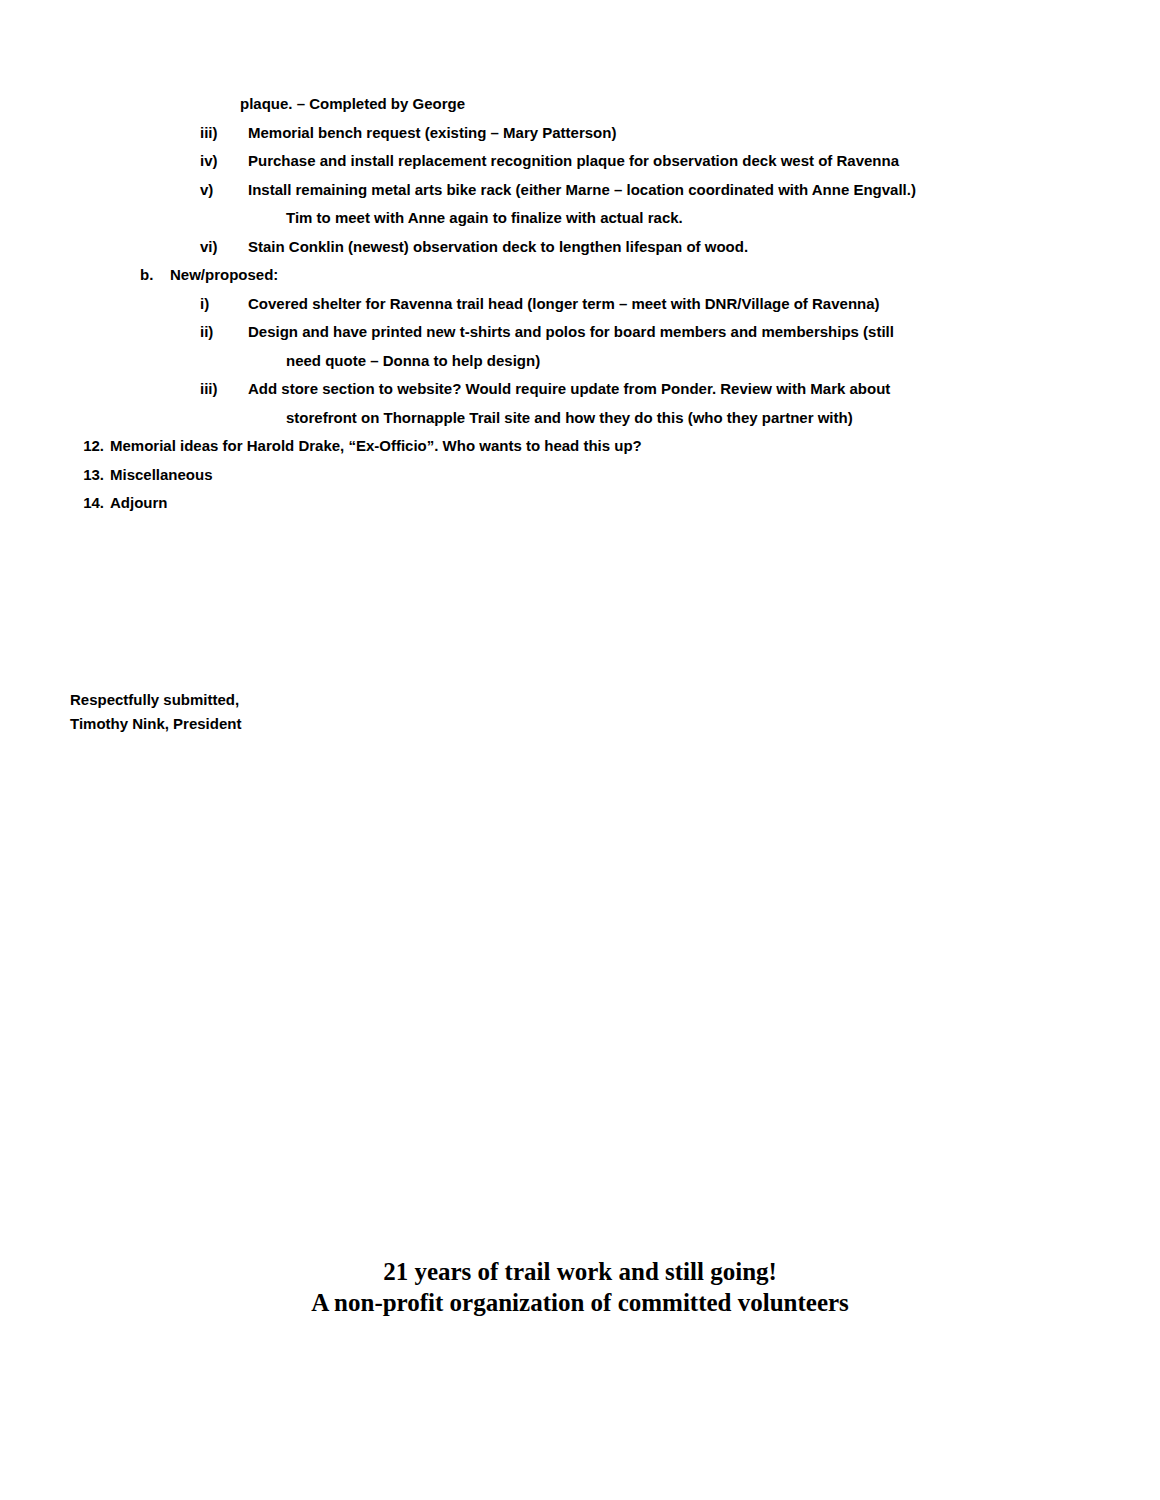plaque. – Completed by George
iii) Memorial bench request (existing – Mary Patterson)
iv) Purchase and install replacement recognition plaque for observation deck west of Ravenna
v) Install remaining metal arts bike rack (either Marne – location coordinated with Anne Engvall.) Tim to meet with Anne again to finalize with actual rack.
vi) Stain Conklin (newest) observation deck to lengthen lifespan of wood.
b. New/proposed:
i) Covered shelter for Ravenna trail head (longer term – meet with DNR/Village of Ravenna)
ii) Design and have printed new t-shirts and polos for board members and memberships (still need quote – Donna to help design)
iii) Add store section to website? Would require update from Ponder. Review with Mark about storefront on Thornapple Trail site and how they do this (who they partner with)
12. Memorial ideas for Harold Drake, “Ex-Officio”. Who wants to head this up?
13. Miscellaneous
14. Adjourn
Respectfully submitted,
Timothy Nink, President
21 years of trail work and still going!
A non-profit organization of committed volunteers